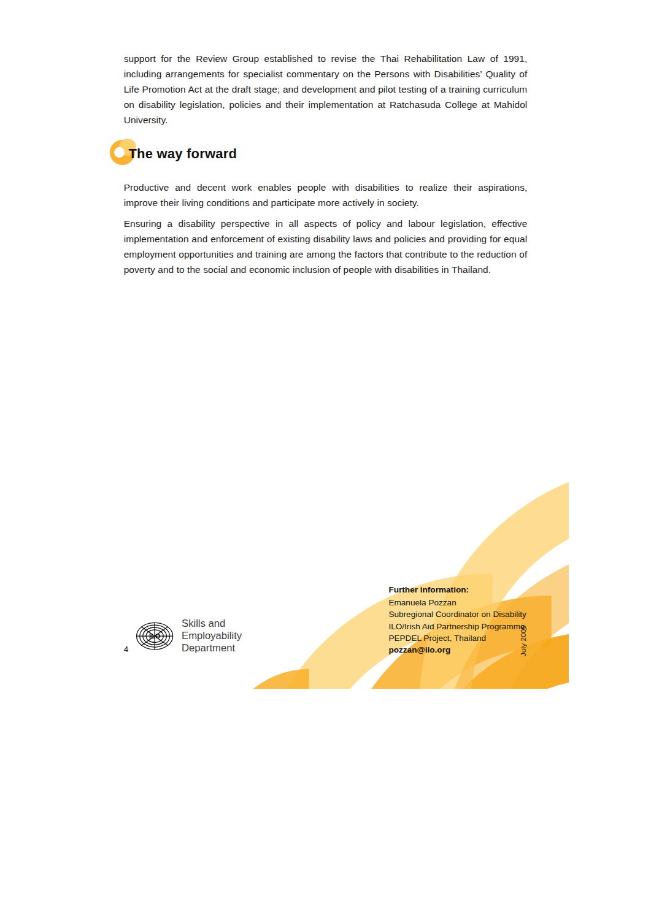support for the Review Group established to revise the Thai Rehabilitation Law of 1991, including arrangements for specialist commentary on the Persons with Disabilities’ Quality of Life Promotion Act at the draft stage; and development and pilot testing of a training curriculum on disability legislation, policies and their implementation at Ratchasuda College at Mahidol University.
The way forward
Productive and decent work enables people with disabilities to realize their aspirations, improve their living conditions and participate more actively in society.
Ensuring a disability perspective in all aspects of policy and labour legislation, effective implementation and enforcement of existing disability laws and policies and providing for equal employment opportunities and training are among the factors that contribute to the reduction of poverty and to the social and economic inclusion of people with disabilities in Thailand.
4
ILO
Skills and
Employability
Department
Further information:
Emanuela Pozzan
Subregional Coordinator on Disability
ILO/Irish Aid Partnership Programme,
PEPDEL Project, Thailand
pozzan@ilo.org
July 2009